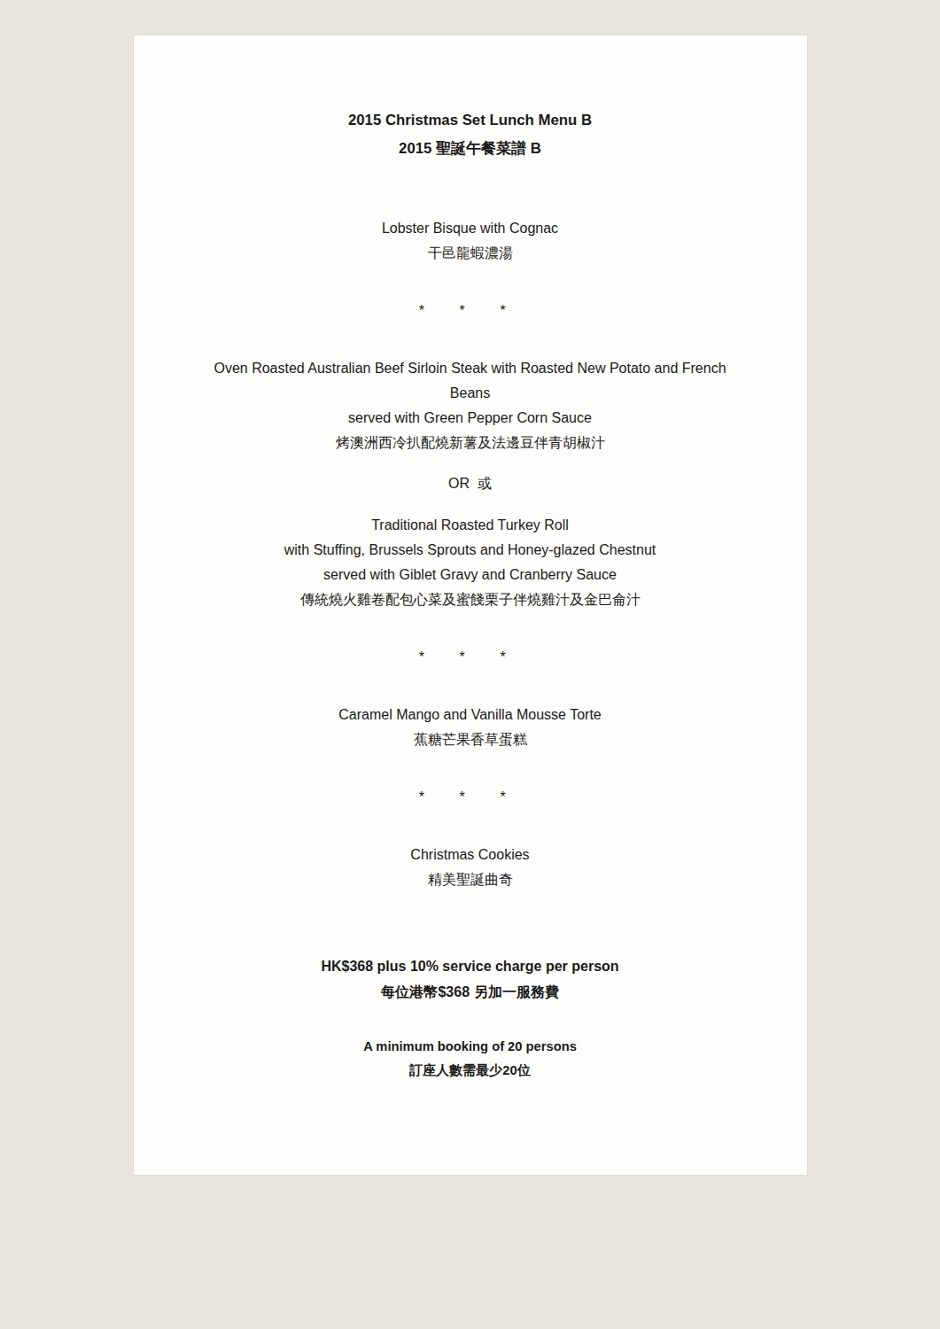2015 Christmas Set Lunch Menu B
2015 聖誕午餐菜譜 B
Lobster Bisque with Cognac 干邑龍蝦濃湯
* * *
Oven Roasted Australian Beef Sirloin Steak with Roasted New Potato and French Beans served with Green Pepper Corn Sauce 烤澳洲西冷扒配燒新薯及法邊豆伴青胡椒汁
OR 或
Traditional Roasted Turkey Roll with Stuffing, Brussels Sprouts and Honey-glazed Chestnut served with Giblet Gravy and Cranberry Sauce 傳統燒火雞卷配包心菜及蜜餞栗子伴燒雞汁及金巴侖汁
* * *
Caramel Mango and Vanilla Mousse Torte 蕉糖芒果香草蛋糕
* * *
Christmas Cookies 精美聖誕曲奇
HK$368 plus 10% service charge per person
每位港幣$368 另加一服務費
A minimum booking of 20 persons
訂座人數需最少20位